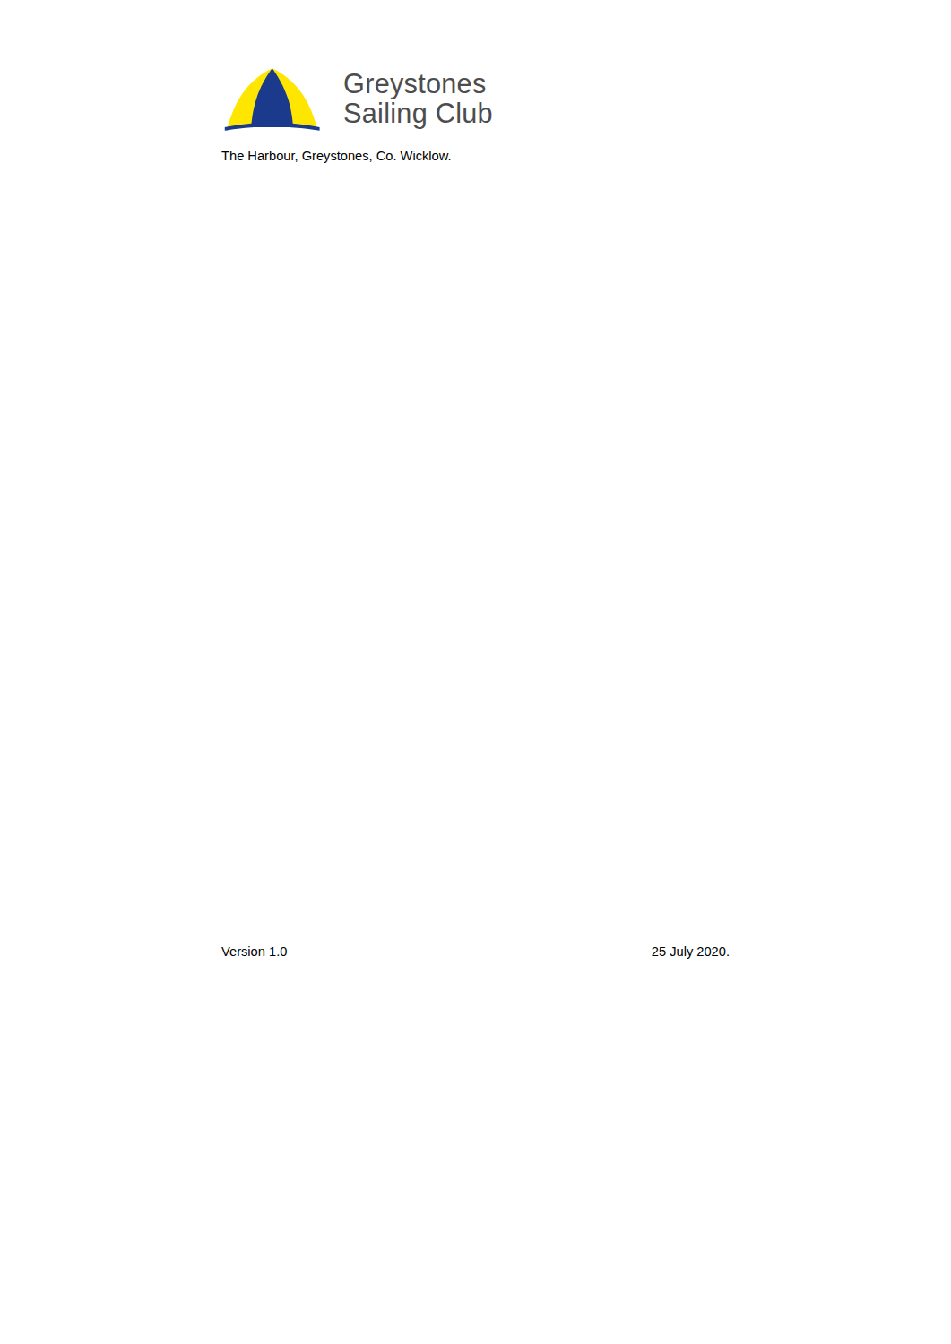Greystones Sailing Club
The Harbour, Greystones, Co. Wicklow.
Version 1.0 25 July 2020.